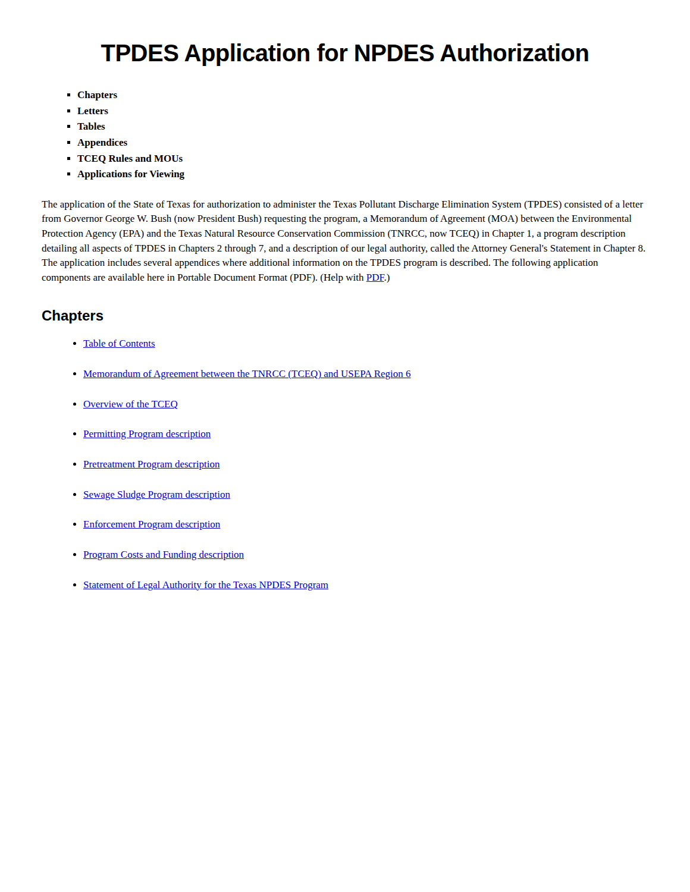TPDES Application for NPDES Authorization
Chapters
Letters
Tables
Appendices
TCEQ Rules and MOUs
Applications for Viewing
The application of the State of Texas for authorization to administer the Texas Pollutant Discharge Elimination System (TPDES) consisted of a letter from Governor George W. Bush (now President Bush) requesting the program, a Memorandum of Agreement (MOA) between the Environmental Protection Agency (EPA) and the Texas Natural Resource Conservation Commission (TNRCC, now TCEQ) in Chapter 1, a program description detailing all aspects of TPDES in Chapters 2 through 7, and a description of our legal authority, called the Attorney General's Statement in Chapter 8. The application includes several appendices where additional information on the TPDES program is described. The following application components are available here in Portable Document Format (PDF). (Help with PDF.)
Chapters
Table of Contents
Memorandum of Agreement between the TNRCC (TCEQ) and USEPA Region 6
Overview of the TCEQ
Permitting Program description
Pretreatment Program description
Sewage Sludge Program description
Enforcement Program description
Program Costs and Funding description
Statement of Legal Authority for the Texas NPDES Program